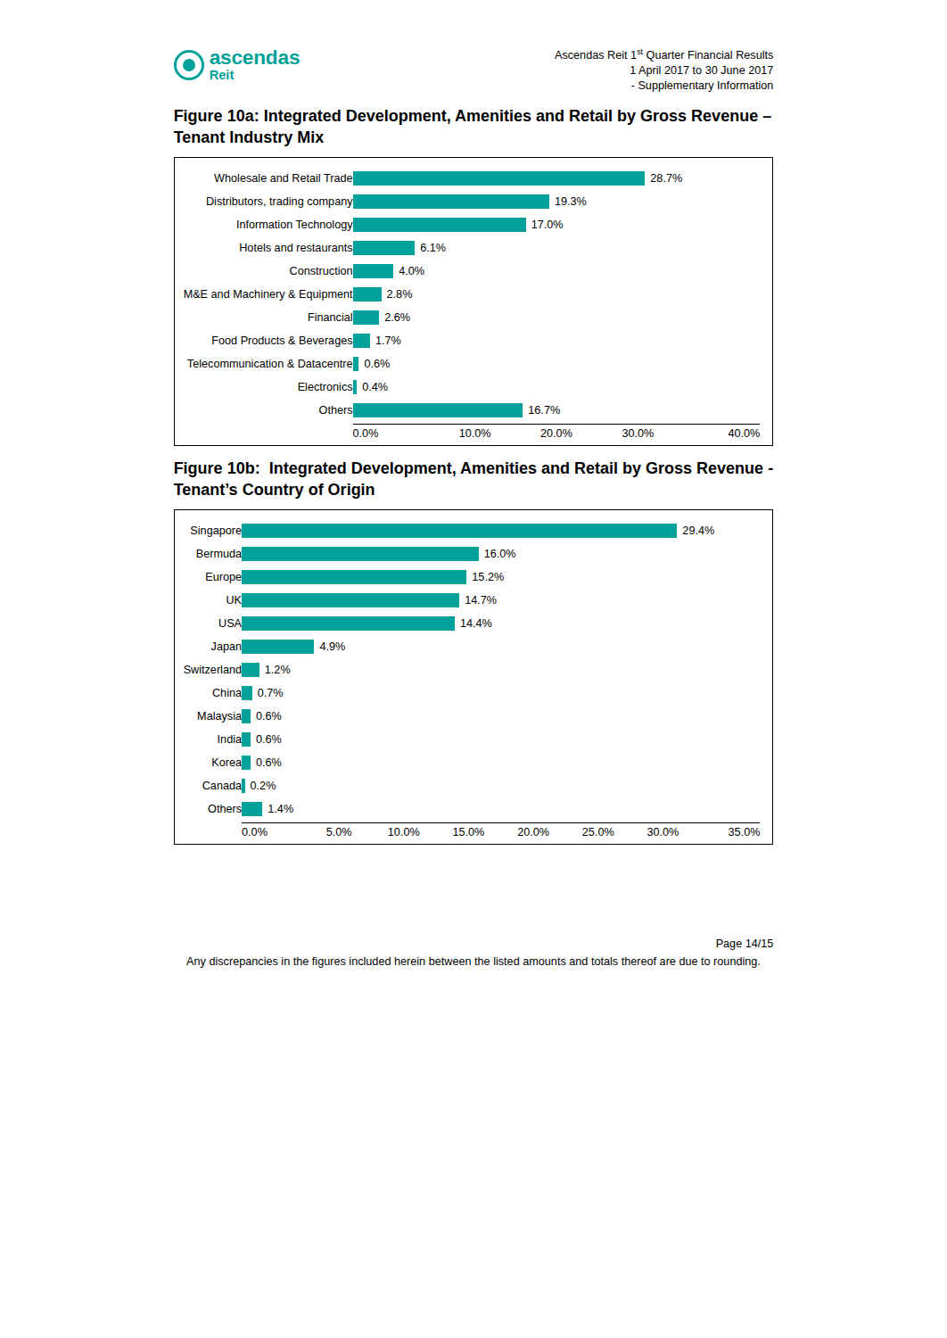ascendas
Reit
Ascendas Reit 1st Quarter Financial Results
1 April 2017 to 30 June 2017
- Supplementary Information
Figure 10a: Integrated Development, Amenities and Retail by Gross Revenue – Tenant Industry Mix
| Wholesale and Retail Trade | 28.7% |
| Distributors, trading company | 19.3% |
| Information Technology | 17.0% |
| Hotels and restaurants | 6.1% |
| Construction | 4.0% |
| M&E and Machinery & Equipment | 2.8% |
| Financial | 2.6% |
| Food Products & Beverages | 1.7% |
| Telecommunication & Datacentre | 0.6% |
| Electronics | 0.4% |
| Others | 16.7% |
| | 0.0% 10.0% 20.0% 30.0% 40.0% |
Figure 10b: Integrated Development, Amenities and Retail by Gross Revenue - Tenant’s Country of Origin
| Singapore | 29.4% |
| Bermuda | 16.0% |
| Europe | 15.2% |
| UK | 14.7% |
| USA | 14.4% |
| Japan | 4.9% |
| Switzerland | 1.2% |
| China | 0.7% |
| Malaysia | 0.6% |
| India | 0.6% |
| Korea | 0.6% |
| Canada | 0.2% |
| Others | 1.4% |
| | 0.0% 5.0% 10.0% 15.0% 20.0% 25.0% 30.0% 35.0% |
Page 14/15
Any discrepancies in the figures included herein between the listed amounts and totals thereof are due to rounding.